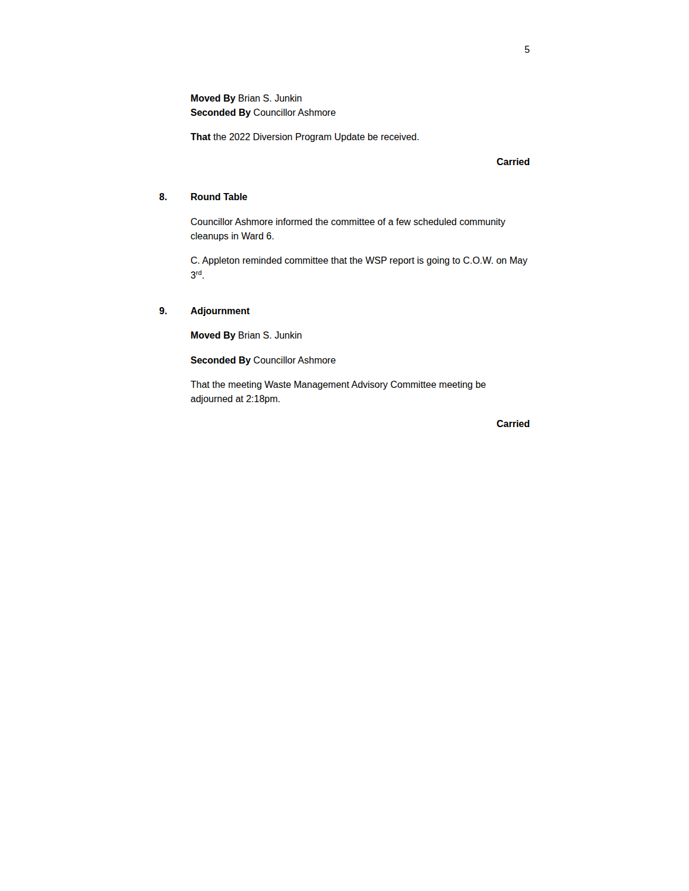5
Moved By Brian S. Junkin
Seconded By Councillor Ashmore
That the 2022 Diversion Program Update be received.
Carried
8. Round Table
Councillor Ashmore informed the committee of a few scheduled community cleanups in Ward 6.
C. Appleton reminded committee that the WSP report is going to C.O.W. on May 3rd.
9. Adjournment
Moved By Brian S. Junkin
Seconded By Councillor Ashmore
That the meeting Waste Management Advisory Committee meeting be adjourned at 2:18pm.
Carried